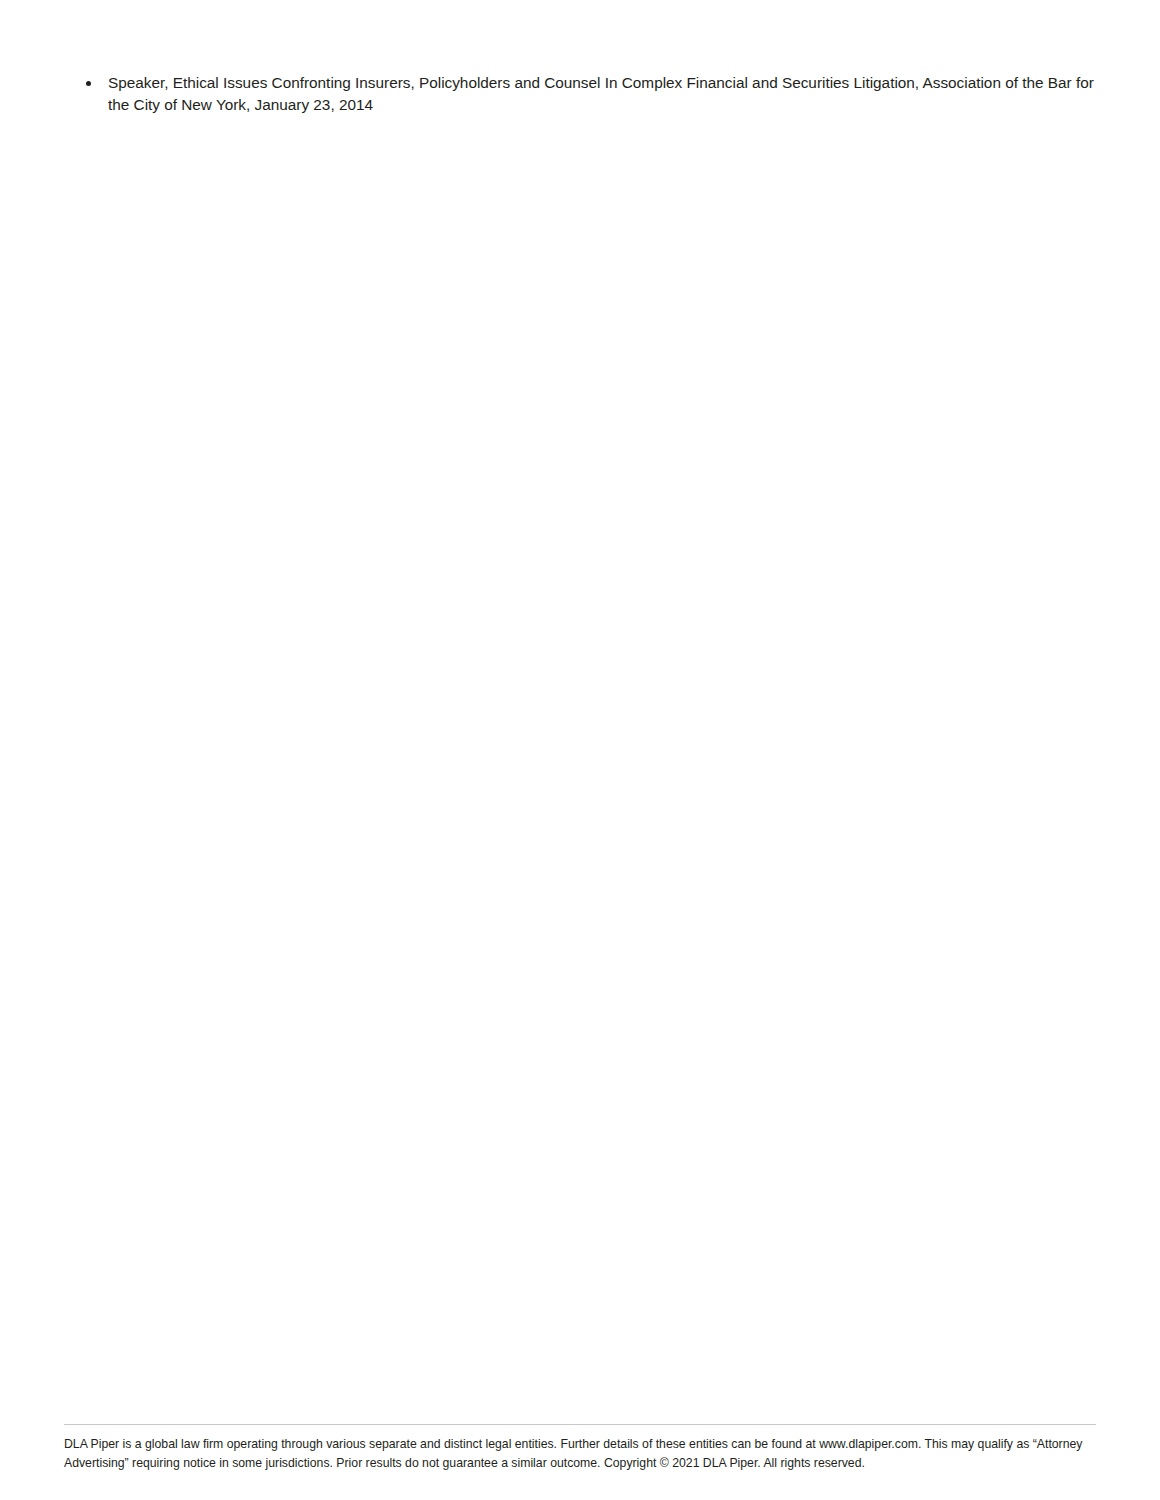Speaker, Ethical Issues Confronting Insurers, Policyholders and Counsel In Complex Financial and Securities Litigation, Association of the Bar for the City of New York, January 23, 2014
DLA Piper is a global law firm operating through various separate and distinct legal entities. Further details of these entities can be found at www.dlapiper.com. This may qualify as “Attorney Advertising” requiring notice in some jurisdictions. Prior results do not guarantee a similar outcome. Copyright © 2021 DLA Piper. All rights reserved.